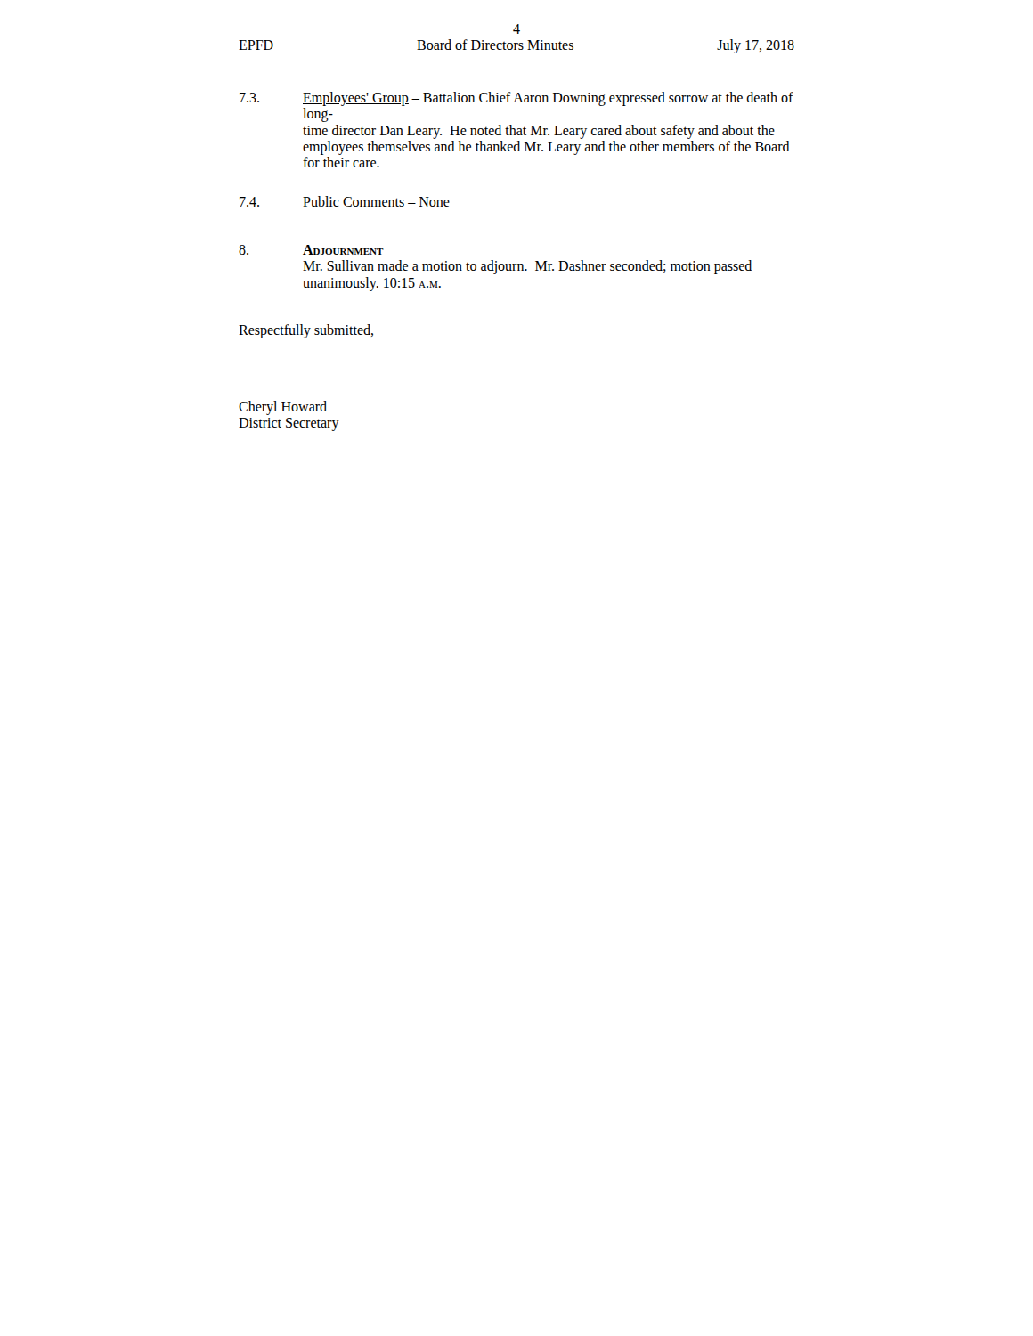4
EPFD
Board of Directors Minutes
July 17, 2018
7.3.
Employees' Group – Battalion Chief Aaron Downing expressed sorrow at the death of long-
time director Dan Leary. He noted that Mr. Leary cared about safety and about the employees themselves and he thanked Mr. Leary and the other members of the Board for their care.
7.4.
Public Comments – None
8.
Adjournment
Mr. Sullivan made a motion to adjourn. Mr. Dashner seconded; motion passed unanimously. 10:15 a.m.
Respectfully submitted,
Cheryl Howard
District Secretary